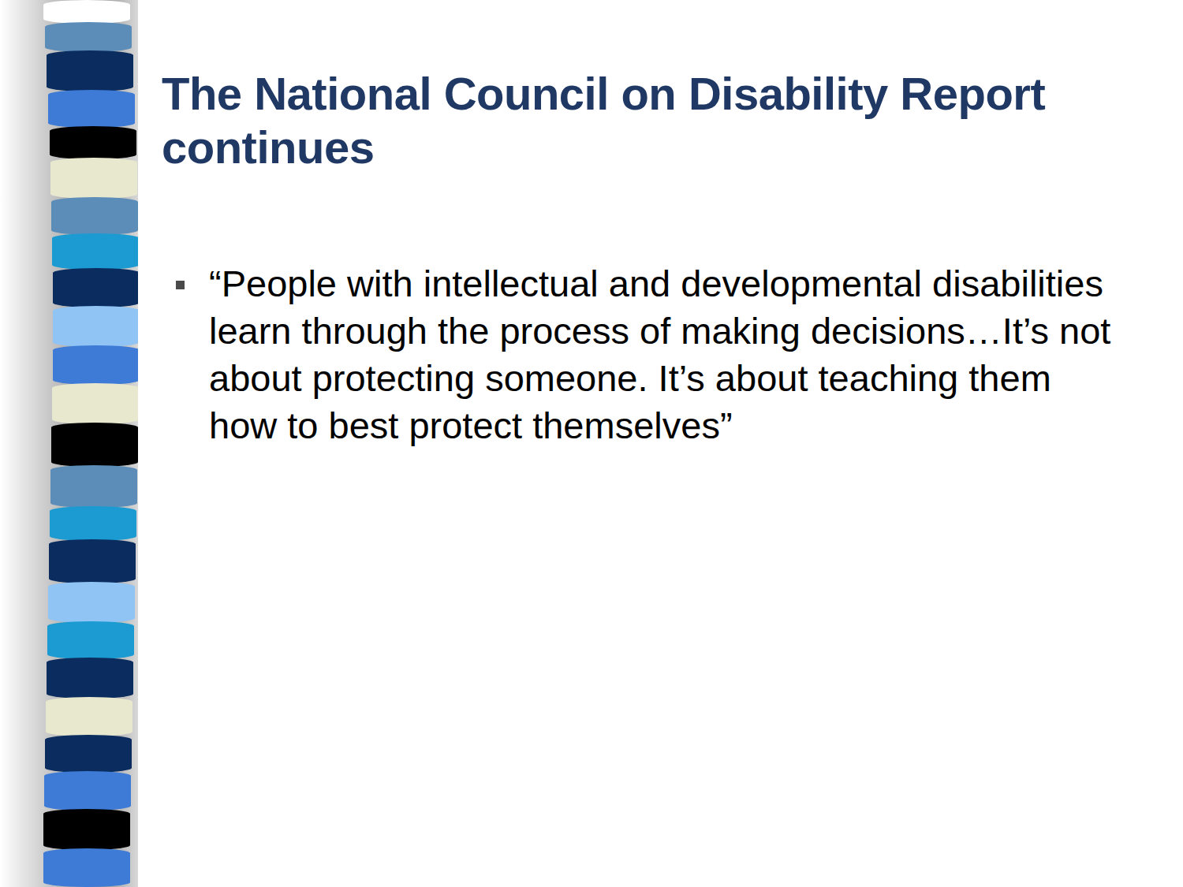The National Council on Disability Report continues
“People with intellectual and developmental disabilities learn through the process of making decisions…It’s not about protecting someone. It’s about teaching them how to best protect themselves”